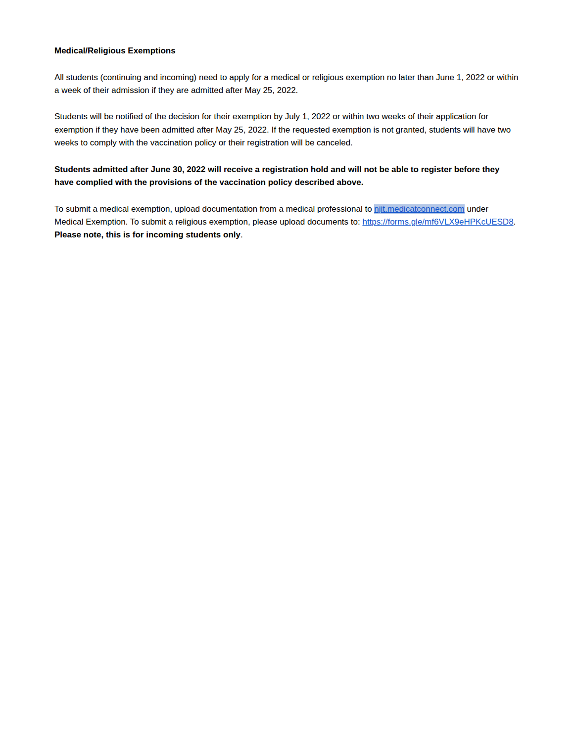Medical/Religious Exemptions
All students (continuing and incoming) need to apply for a medical or religious exemption no later than June 1, 2022 or within a week of their admission if they are admitted after May 25, 2022.
Students will be notified of the decision for their exemption by July 1, 2022 or within two weeks of their application for exemption if they have been admitted after May 25, 2022. If the requested exemption is not granted, students will have two weeks to comply with the vaccination policy or their registration will be canceled.
Students admitted after June 30, 2022 will receive a registration hold and will not be able to register before they have complied with the provisions of the vaccination policy described above.
To submit a medical exemption, upload documentation from a medical professional to njit.medicatconnect.com under Medical Exemption. To submit a religious exemption, please upload documents to: https://forms.gle/mf6VLX9eHPKcUESD8. Please note, this is for incoming students only.